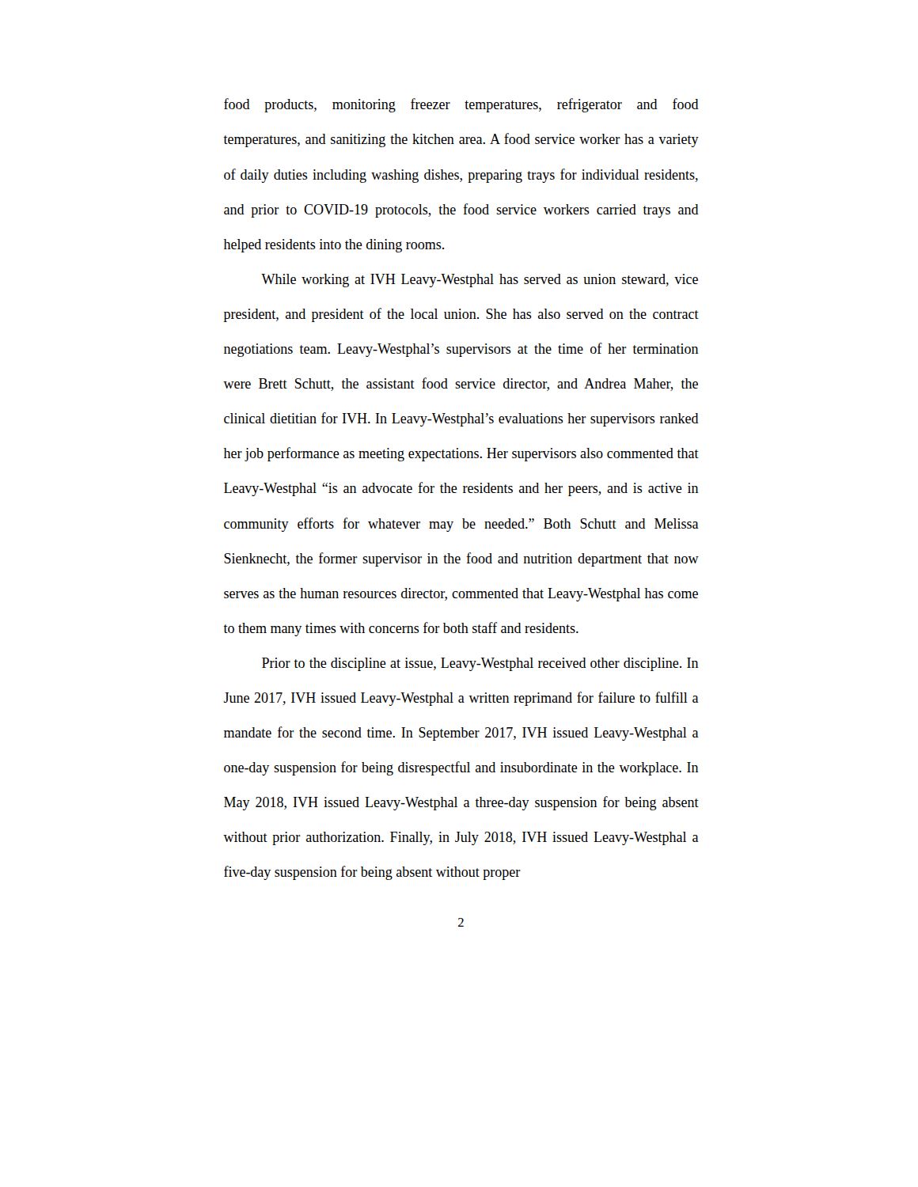food products, monitoring freezer temperatures, refrigerator and food temperatures, and sanitizing the kitchen area. A food service worker has a variety of daily duties including washing dishes, preparing trays for individual residents, and prior to COVID-19 protocols, the food service workers carried trays and helped residents into the dining rooms.
While working at IVH Leavy-Westphal has served as union steward, vice president, and president of the local union. She has also served on the contract negotiations team. Leavy-Westphal’s supervisors at the time of her termination were Brett Schutt, the assistant food service director, and Andrea Maher, the clinical dietitian for IVH. In Leavy-Westphal’s evaluations her supervisors ranked her job performance as meeting expectations. Her supervisors also commented that Leavy-Westphal “is an advocate for the residents and her peers, and is active in community efforts for whatever may be needed.” Both Schutt and Melissa Sienknecht, the former supervisor in the food and nutrition department that now serves as the human resources director, commented that Leavy-Westphal has come to them many times with concerns for both staff and residents.
Prior to the discipline at issue, Leavy-Westphal received other discipline. In June 2017, IVH issued Leavy-Westphal a written reprimand for failure to fulfill a mandate for the second time. In September 2017, IVH issued Leavy-Westphal a one-day suspension for being disrespectful and insubordinate in the workplace. In May 2018, IVH issued Leavy-Westphal a three-day suspension for being absent without prior authorization. Finally, in July 2018, IVH issued Leavy-Westphal a five-day suspension for being absent without proper
2